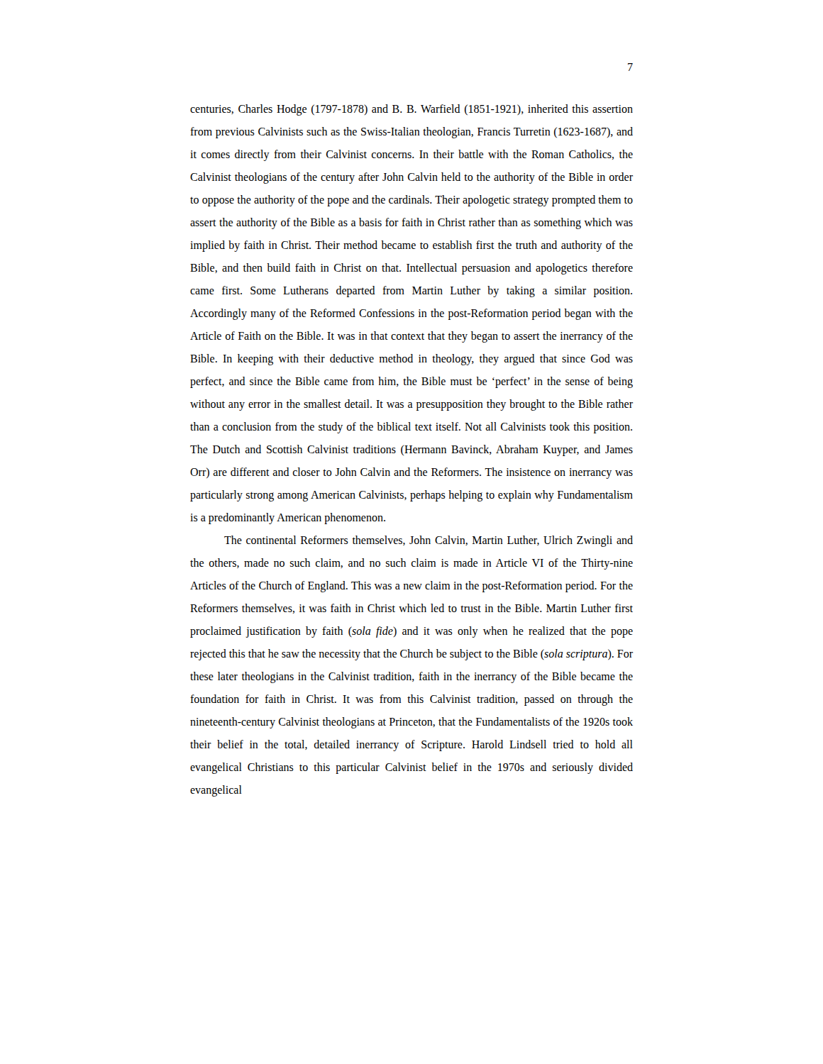7
centuries, Charles Hodge (1797-1878) and B. B. Warfield (1851-1921), inherited this assertion from previous Calvinists such as the Swiss-Italian theologian, Francis Turretin (1623-1687), and it comes directly from their Calvinist concerns. In their battle with the Roman Catholics, the Calvinist theologians of the century after John Calvin held to the authority of the Bible in order to oppose the authority of the pope and the cardinals. Their apologetic strategy prompted them to assert the authority of the Bible as a basis for faith in Christ rather than as something which was implied by faith in Christ. Their method became to establish first the truth and authority of the Bible, and then build faith in Christ on that. Intellectual persuasion and apologetics therefore came first. Some Lutherans departed from Martin Luther by taking a similar position. Accordingly many of the Reformed Confessions in the post-Reformation period began with the Article of Faith on the Bible. It was in that context that they began to assert the inerrancy of the Bible. In keeping with their deductive method in theology, they argued that since God was perfect, and since the Bible came from him, the Bible must be ‘perfect’ in the sense of being without any error in the smallest detail. It was a presupposition they brought to the Bible rather than a conclusion from the study of the biblical text itself. Not all Calvinists took this position. The Dutch and Scottish Calvinist traditions (Hermann Bavinck, Abraham Kuyper, and James Orr) are different and closer to John Calvin and the Reformers. The insistence on inerrancy was particularly strong among American Calvinists, perhaps helping to explain why Fundamentalism is a predominantly American phenomenon.
The continental Reformers themselves, John Calvin, Martin Luther, Ulrich Zwingli and the others, made no such claim, and no such claim is made in Article VI of the Thirty-nine Articles of the Church of England. This was a new claim in the post-Reformation period. For the Reformers themselves, it was faith in Christ which led to trust in the Bible. Martin Luther first proclaimed justification by faith (sola fide) and it was only when he realized that the pope rejected this that he saw the necessity that the Church be subject to the Bible (sola scriptura). For these later theologians in the Calvinist tradition, faith in the inerrancy of the Bible became the foundation for faith in Christ. It was from this Calvinist tradition, passed on through the nineteenth-century Calvinist theologians at Princeton, that the Fundamentalists of the 1920s took their belief in the total, detailed inerrancy of Scripture. Harold Lindsell tried to hold all evangelical Christians to this particular Calvinist belief in the 1970s and seriously divided evangelical